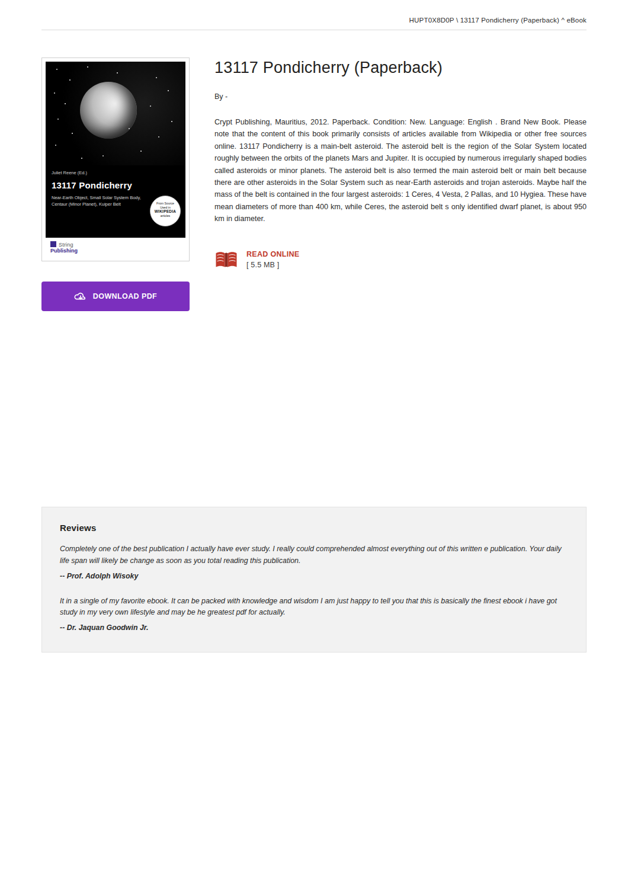HUPT0X8D0P \ 13117 Pondicherry (Paperback) ^ eBook
Juliet Reene (Ed.)
13117 Pondicherry
Near-Earth Object, Small Solar System Body,
Centaur (Minor Planet), Kuiper Belt
From Source
Used in
WIKIPEDIA articles
String
Publishing
DOWNLOAD PDF
13117 Pondicherry (Paperback)
By -
Crypt Publishing, Mauritius, 2012. Paperback. Condition: New. Language: English . Brand New Book. Please note that the content of this book primarily consists of articles available from Wikipedia or other free sources online. 13117 Pondicherry is a main-belt asteroid. The asteroid belt is the region of the Solar System located roughly between the orbits of the planets Mars and Jupiter. It is occupied by numerous irregularly shaped bodies called asteroids or minor planets. The asteroid belt is also termed the main asteroid belt or main belt because there are other asteroids in the Solar System such as near-Earth asteroids and trojan asteroids. Maybe half the mass of the belt is contained in the four largest asteroids: 1 Ceres, 4 Vesta, 2 Pallas, and 10 Hygiea. These have mean diameters of more than 400 km, while Ceres, the asteroid belt s only identified dwarf planet, is about 950 km in diameter.
READ ONLINE
[ 5.5 MB ]
Reviews
Completely one of the best publication I actually have ever study. I really could comprehended almost everything out of this written e publication. Your daily life span will likely be change as soon as you total reading this publication.
-- Prof. Adolph Wisoky
It in a single of my favorite ebook. It can be packed with knowledge and wisdom I am just happy to tell you that this is basically the finest ebook i have got study in my very own lifestyle and may be he greatest pdf for actually.
-- Dr. Jaquan Goodwin Jr.